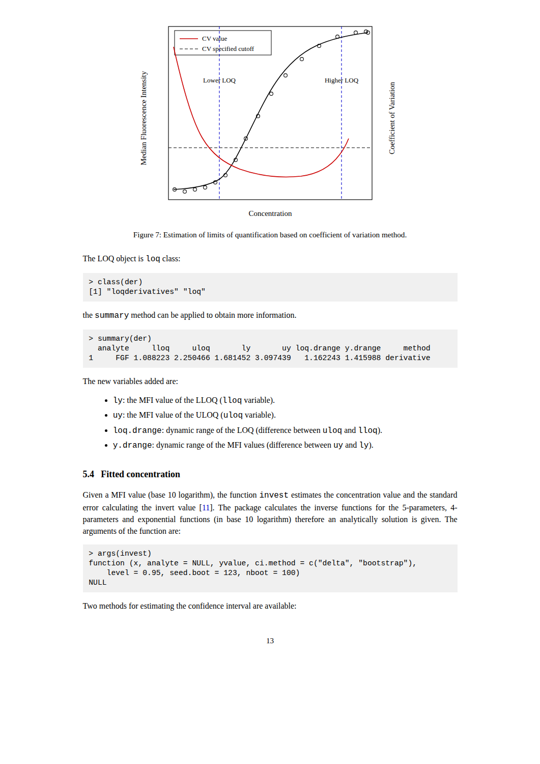Median Fluorescence Intensity Coefficient of Variation Concentration CV value CV specified cutoff Lower LOQ Higher LOQ
Figure 7: Estimation of limits of quantification based on coefficient of variation method.
The LOQ object is loq class:
> class(der)
[1] "loqderivatives" "loq"
the summary method can be applied to obtain more information.
> summary(der)
  analyte     lloq     uloq       ly       uy loq.drange y.drange     method
1     FGF 1.088223 2.250466 1.681452 3.097439   1.162243 1.415988 derivative
The new variables added are:
ly: the MFI value of the LLOQ (lloq variable).
uy: the MFI value of the ULOQ (uloq variable).
loq.drange: dynamic range of the LOQ (difference between uloq and lloq).
y.drange: dynamic range of the MFI values (difference between uy and ly).
5.4 Fitted concentration
Given a MFI value (base 10 logarithm), the function invest estimates the concentration value and the standard error calculating the invert value [11]. The package calculates the inverse functions for the 5-parameters, 4-parameters and exponential functions (in base 10 logarithm) therefore an analytically solution is given. The arguments of the function are:
> args(invest)
function (x, analyte = NULL, yvalue, ci.method = c("delta", "bootstrap"),
    level = 0.95, seed.boot = 123, nboot = 100)
NULL
Two methods for estimating the confidence interval are available:
13